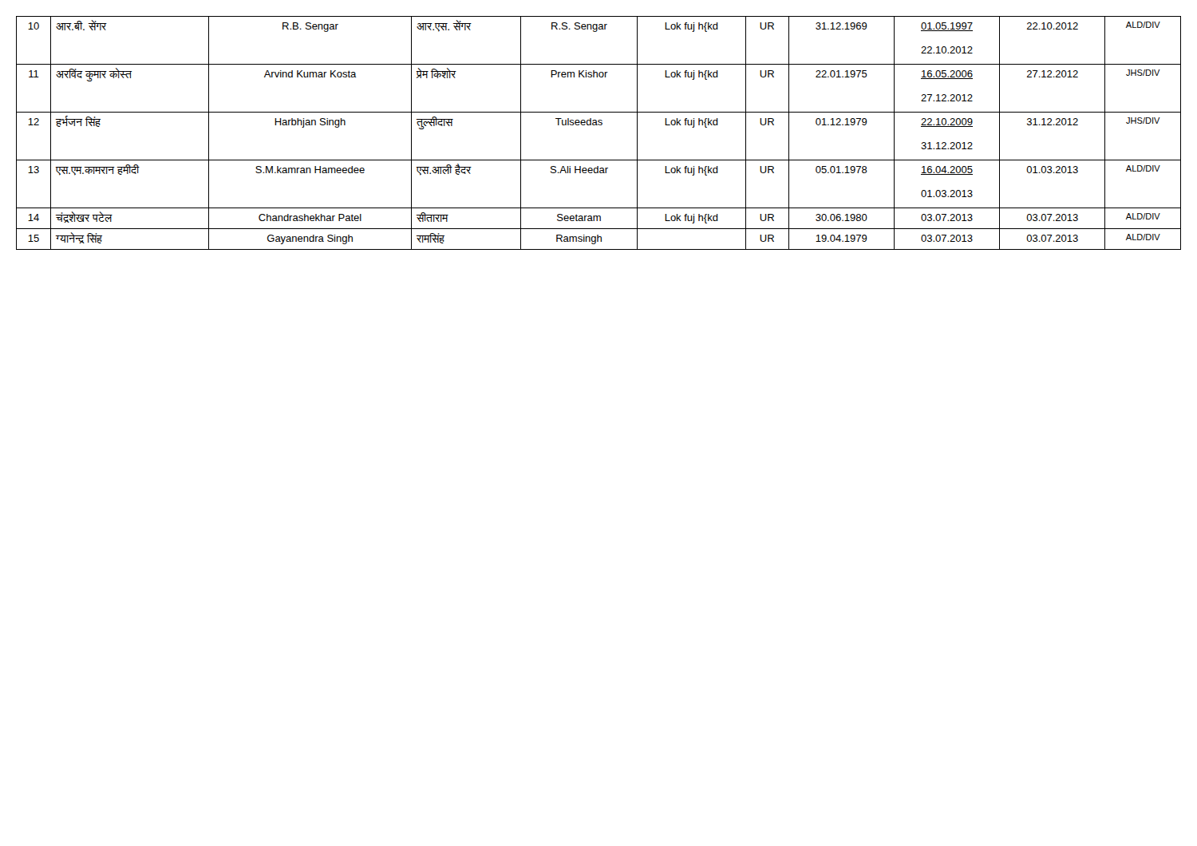| 10 | आर.बी. सेंगर | R.B. Sengar | आर.एस. सेंगर | R.S. Sengar | Lok fuj h{kd | UR | 31.12.1969 | 01.05.1997 22.10.2012 | 22.10.2012 | ALD/DIV |
| 11 | अरविंद कुमार कोस्त | Arvind Kumar Kosta | प्रेम किशोर | Prem Kishor | Lok fuj h{kd | UR | 22.01.1975 | 16.05.2006 27.12.2012 | 27.12.2012 | JHS/DIV |
| 12 | हर्भजन सिंह | Harbhjan Singh | तुल्सीदास | Tulseedas | Lok fuj h{kd | UR | 01.12.1979 | 22.10.2009 31.12.2012 | 31.12.2012 | JHS/DIV |
| 13 | एस.एम.कामरान हमीदी | S.M.kamran Hameedee | एस.आली हैदर | S.Ali Heedar | Lok fuj h{kd | UR | 05.01.1978 | 16.04.2005 01.03.2013 | 01.03.2013 | ALD/DIV |
| 14 | चंद्रशेखर पटेल | Chandrashekhar Patel | सीताराम | Seetaram | Lok fuj h{kd | UR | 30.06.1980 | 03.07.2013 | 03.07.2013 | ALD/DIV |
| 15 | ग्यानेन्द्र सिंह | Gayanendra Singh | रामसिंह | Ramsingh | | UR | 19.04.1979 | 03.07.2013 | 03.07.2013 | ALD/DIV |